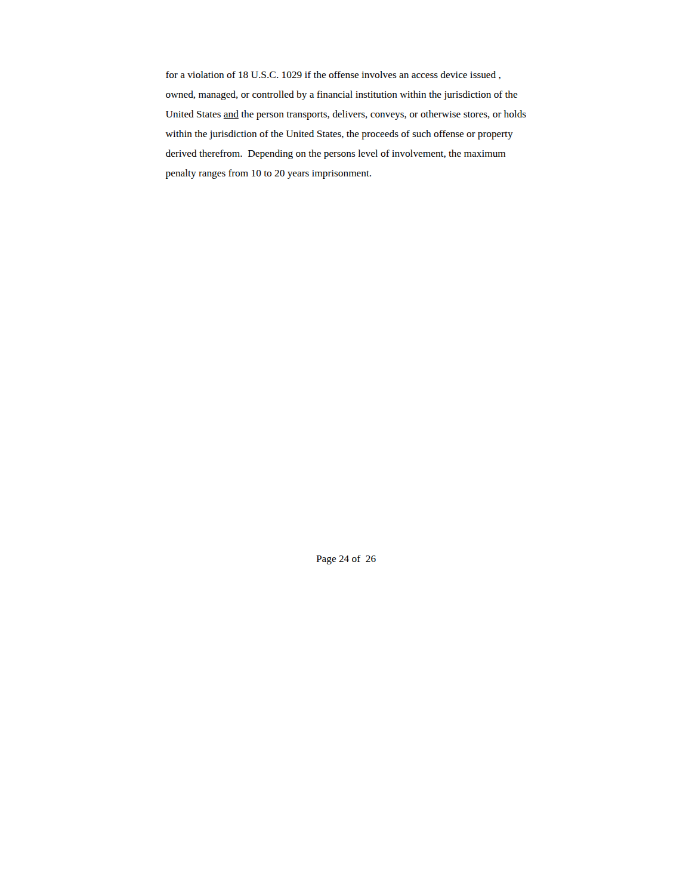for a violation of 18 U.S.C. 1029 if the offense involves an access device issued , owned, managed, or controlled by a financial institution within the jurisdiction of the United States and the person transports, delivers, conveys, or otherwise stores, or holds within the jurisdiction of the United States, the proceeds of such offense or property derived therefrom. Depending on the persons level of involvement, the maximum penalty ranges from 10 to 20 years imprisonment.
Page 24 of 26